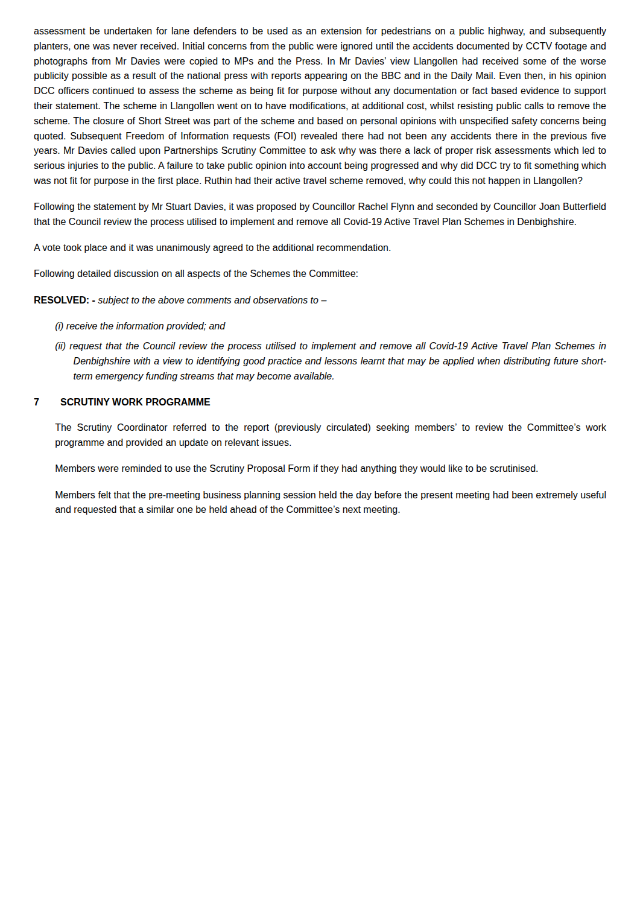assessment be undertaken for lane defenders to be used as an extension for pedestrians on a public highway, and subsequently planters, one was never received. Initial concerns from the public were ignored until the accidents documented by CCTV footage and photographs from Mr Davies were copied to MPs and the Press. In Mr Davies’ view Llangollen had received some of the worse publicity possible as a result of the national press with reports appearing on the BBC and in the Daily Mail. Even then, in his opinion DCC officers continued to assess the scheme as being fit for purpose without any documentation or fact based evidence to support their statement. The scheme in Llangollen went on to have modifications, at additional cost, whilst resisting public calls to remove the scheme. The closure of Short Street was part of the scheme and based on personal opinions with unspecified safety concerns being quoted. Subsequent Freedom of Information requests (FOI) revealed there had not been any accidents there in the previous five years. Mr Davies called upon Partnerships Scrutiny Committee to ask why was there a lack of proper risk assessments which led to serious injuries to the public. A failure to take public opinion into account being progressed and why did DCC try to fit something which was not fit for purpose in the first place. Ruthin had their active travel scheme removed, why could this not happen in Llangollen?
Following the statement by Mr Stuart Davies, it was proposed by Councillor Rachel Flynn and seconded by Councillor Joan Butterfield that the Council review the process utilised to implement and remove all Covid-19 Active Travel Plan Schemes in Denbighshire.
A vote took place and it was unanimously agreed to the additional recommendation.
Following detailed discussion on all aspects of the Schemes the Committee:
RESOLVED: - subject to the above comments and observations to –
(i) receive the information provided; and
(ii) request that the Council review the process utilised to implement and remove all Covid-19 Active Travel Plan Schemes in Denbighshire with a view to identifying good practice and lessons learnt that may be applied when distributing future short-term emergency funding streams that may become available.
7
SCRUTINY WORK PROGRAMME
The Scrutiny Coordinator referred to the report (previously circulated) seeking members’ to review the Committee’s work programme and provided an update on relevant issues.
Members were reminded to use the Scrutiny Proposal Form if they had anything they would like to be scrutinised.
Members felt that the pre-meeting business planning session held the day before the present meeting had been extremely useful and requested that a similar one be held ahead of the Committee’s next meeting.